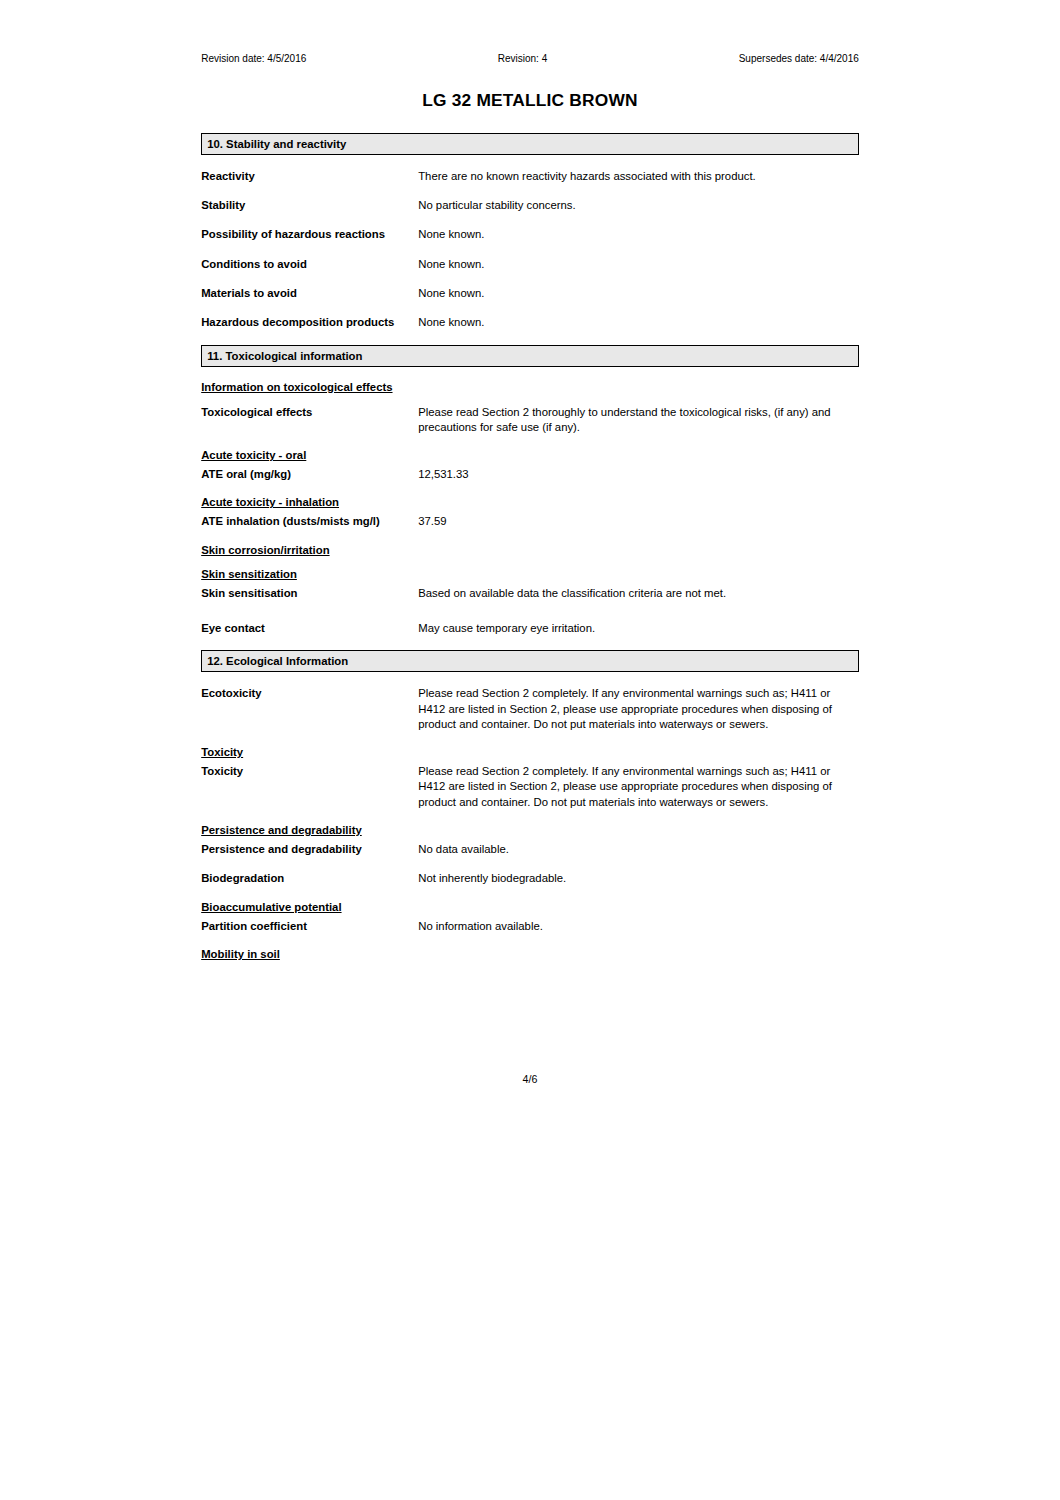Revision date: 4/5/2016
Revision: 4
Supersedes date: 4/4/2016
LG 32 METALLIC BROWN
10. Stability and reactivity
| Reactivity | There are no known reactivity hazards associated with this product. |
| Stability | No particular stability concerns. |
| Possibility of hazardous reactions | None known. |
| Conditions to avoid | None known. |
| Materials to avoid | None known. |
| Hazardous decomposition products | None known. |
11. Toxicological information
Information on toxicological effects
| Toxicological effects | Please read Section 2 thoroughly to understand the toxicological risks, (if any) and precautions for safe use (if any). |
Acute toxicity - oral
| ATE oral (mg/kg) | 12,531.33 |
Acute toxicity - inhalation
| ATE inhalation (dusts/mists mg/l) | 37.59 |
Skin corrosion/irritation
Skin sensitization
| Skin sensitisation | Based on available data the classification criteria are not met. |
| Eye contact | May cause temporary eye irritation. |
12. Ecological Information
| Ecotoxicity | Please read Section 2 completely. If any environmental warnings such as; H411 or H412 are listed in Section 2, please use appropriate procedures when disposing of product and container. Do not put materials into waterways or sewers. |
Toxicity
| Toxicity | Please read Section 2 completely. If any environmental warnings such as; H411 or H412 are listed in Section 2, please use appropriate procedures when disposing of product and container. Do not put materials into waterways or sewers. |
Persistence and degradability
| Persistence and degradability | No data available. |
| Biodegradation | Not inherently biodegradable. |
Bioaccumulative potential
| Partition coefficient | No information available. |
Mobility in soil
4/6